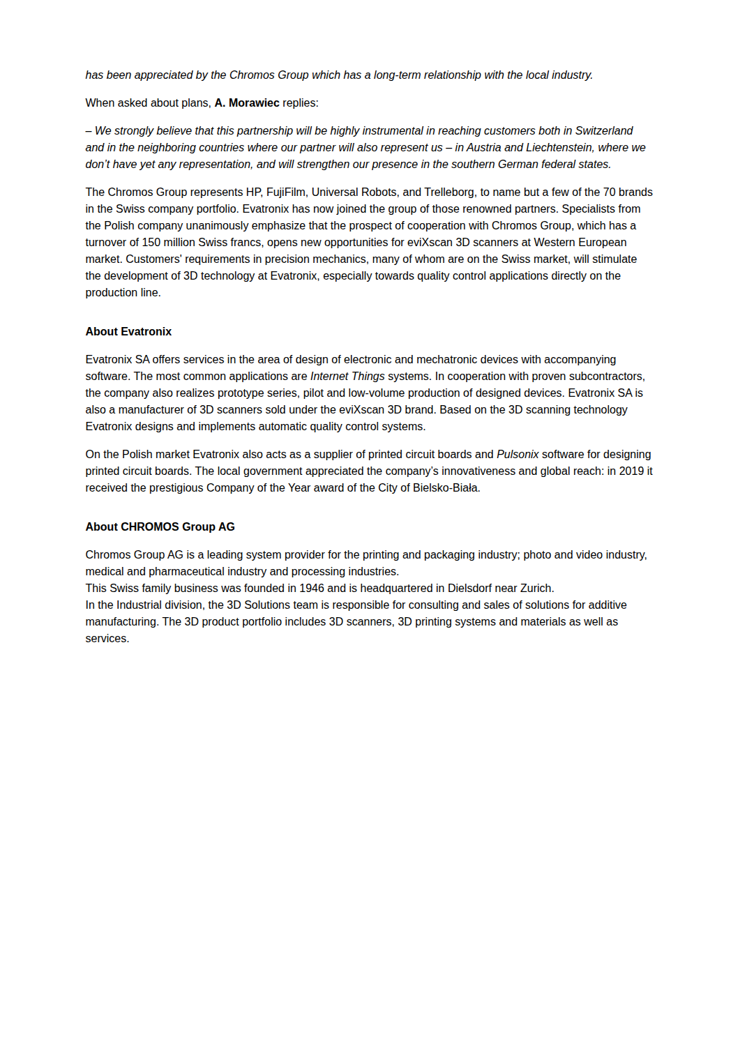has been appreciated by the Chromos Group which has a long-term relationship with the local industry.
When asked about plans, A. Morawiec replies:
– We strongly believe that this partnership will be highly instrumental in reaching customers both in Switzerland and in the neighboring countries where our partner will also represent us – in Austria and Liechtenstein, where we don’t have yet any representation, and will strengthen our presence in the southern German federal states.
The Chromos Group represents HP, FujiFilm, Universal Robots, and Trelleborg, to name but a few of the 70 brands in the Swiss company portfolio. Evatronix has now joined the group of those renowned partners. Specialists from the Polish company unanimously emphasize that the prospect of cooperation with Chromos Group, which has a turnover of 150 million Swiss francs, opens new opportunities for eviXscan 3D scanners at Western European market. Customers' requirements in precision mechanics, many of whom are on the Swiss market, will stimulate the development of 3D technology at Evatronix, especially towards quality control applications directly on the production line.
About Evatronix
Evatronix SA offers services in the area of design of electronic and mechatronic devices with accompanying software. The most common applications are Internet Things systems. In cooperation with proven subcontractors, the company also realizes prototype series, pilot and low-volume production of designed devices. Evatronix SA is also a manufacturer of 3D scanners sold under the eviXscan 3D brand. Based on the 3D scanning technology Evatronix designs and implements automatic quality control systems.
On the Polish market Evatronix also acts as a supplier of printed circuit boards and Pulsonix software for designing printed circuit boards. The local government appreciated the company’s innovativeness and global reach: in 2019 it received the prestigious Company of the Year award of the City of Bielsko-Biała.
About CHROMOS Group AG
Chromos Group AG is a leading system provider for the printing and packaging industry; photo and video industry, medical and pharmaceutical industry and processing industries.
This Swiss family business was founded in 1946 and is headquartered in Dielsdorf near Zurich.
In the Industrial division, the 3D Solutions team is responsible for consulting and sales of solutions for additive manufacturing. The 3D product portfolio includes 3D scanners, 3D printing systems and materials as well as services.